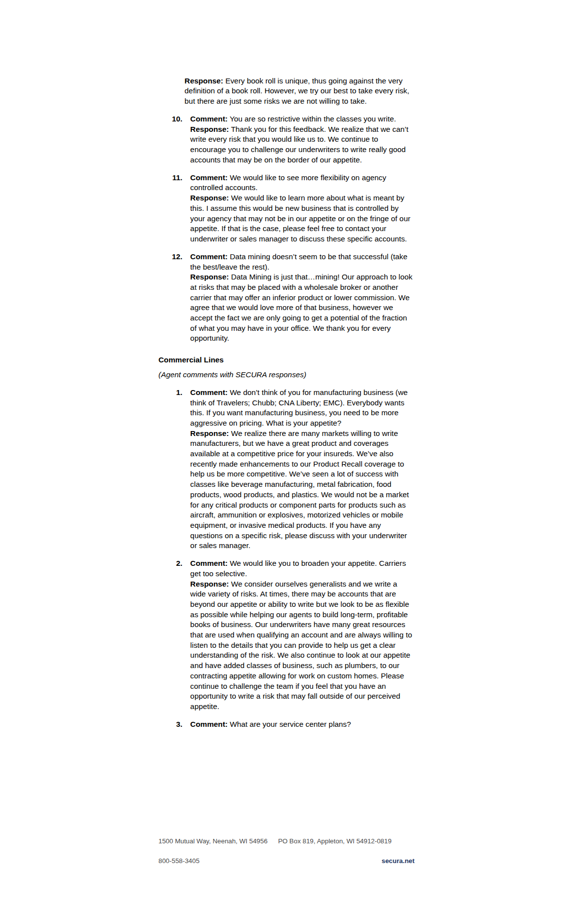Response: Every book roll is unique, thus going against the very definition of a book roll. However, we try our best to take every risk, but there are just some risks we are not willing to take.
Comment: You are so restrictive within the classes you write.
Response: Thank you for this feedback. We realize that we can’t write every risk that you would like us to. We continue to encourage you to challenge our underwriters to write really good accounts that may be on the border of our appetite.
Comment: We would like to see more flexibility on agency controlled accounts.
Response: We would like to learn more about what is meant by this. I assume this would be new business that is controlled by your agency that may not be in our appetite or on the fringe of our appetite. If that is the case, please feel free to contact your underwriter or sales manager to discuss these specific accounts.
Comment: Data mining doesn’t seem to be that successful (take the best/leave the rest).
Response: Data Mining is just that…mining! Our approach to look at risks that may be placed with a wholesale broker or another carrier that may offer an inferior product or lower commission. We agree that we would love more of that business, however we accept the fact we are only going to get a potential of the fraction of what you may have in your office. We thank you for every opportunity.
Commercial Lines
(Agent comments with SECURA responses)
Comment: We don’t think of you for manufacturing business (we think of Travelers; Chubb; CNA Liberty; EMC). Everybody wants this. If you want manufacturing business, you need to be more aggressive on pricing. What is your appetite?
Response: We realize there are many markets willing to write manufacturers, but we have a great product and coverages available at a competitive price for your insureds. We’ve also recently made enhancements to our Product Recall coverage to help us be more competitive. We’ve seen a lot of success with classes like beverage manufacturing, metal fabrication, food products, wood products, and plastics. We would not be a market for any critical products or component parts for products such as aircraft, ammunition or explosives, motorized vehicles or mobile equipment, or invasive medical products. If you have any questions on a specific risk, please discuss with your underwriter or sales manager.
Comment: We would like you to broaden your appetite. Carriers get too selective.
Response: We consider ourselves generalists and we write a wide variety of risks. At times, there may be accounts that are beyond our appetite or ability to write but we look to be as flexible as possible while helping our agents to build long-term, profitable books of business. Our underwriters have many great resources that are used when qualifying an account and are always willing to listen to the details that you can provide to help us get a clear understanding of the risk. We also continue to look at our appetite and have added classes of business, such as plumbers, to our contracting appetite allowing for work on custom homes. Please continue to challenge the team if you feel that you have an opportunity to write a risk that may fall outside of our perceived appetite.
Comment: What are your service center plans?
1500 Mutual Way, Neenah, WI 54956 PO Box 819, Appleton, WI 54912-0819 800-558-3405 secura.net